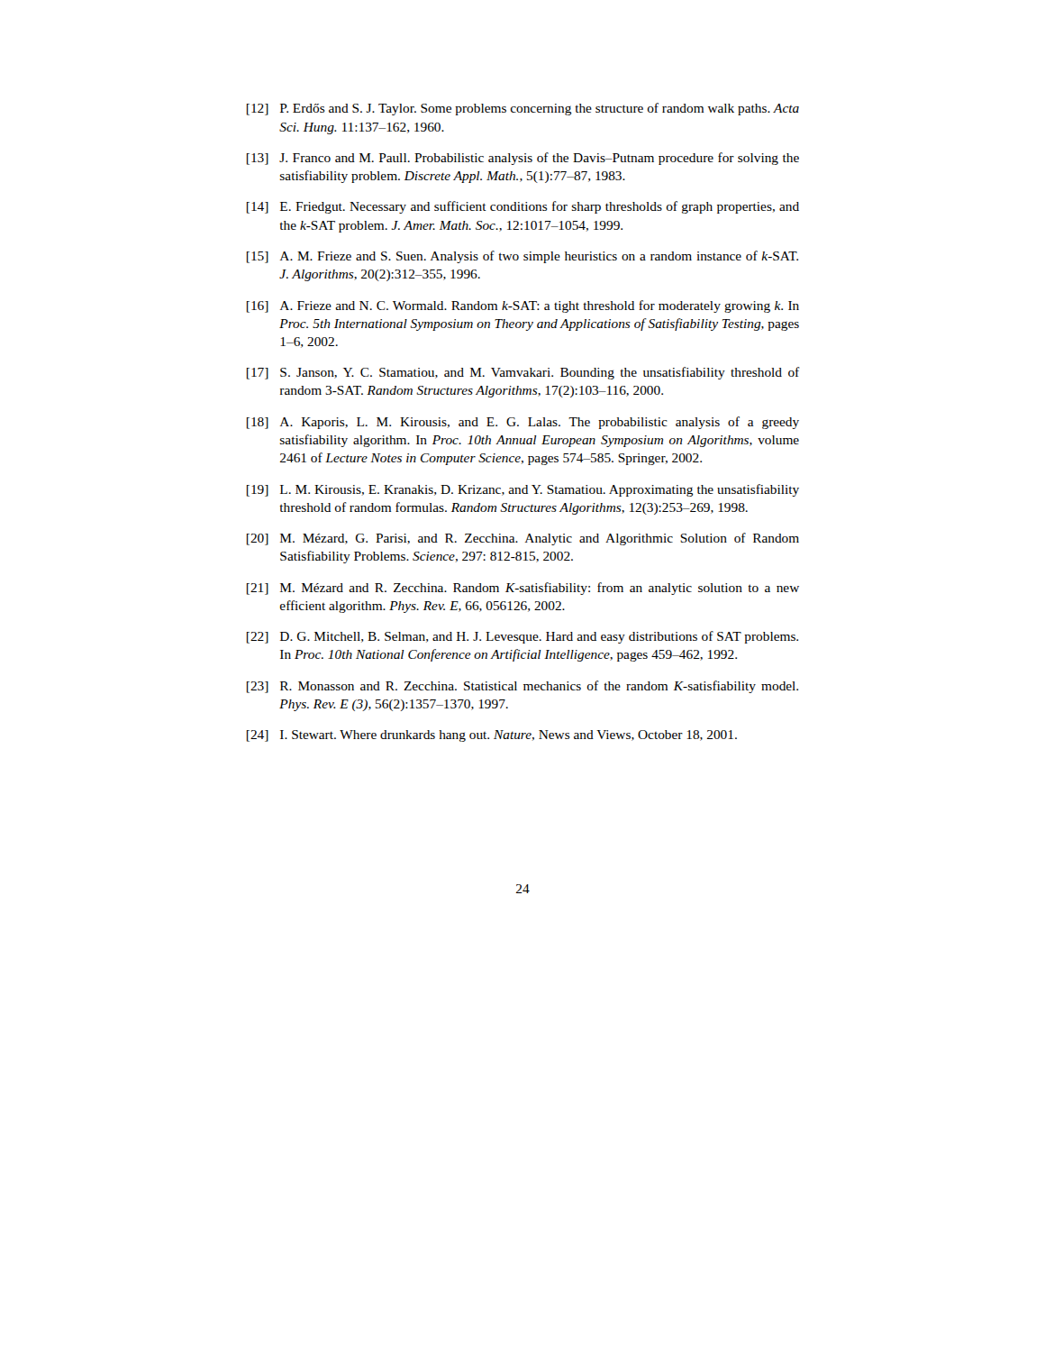[12] P. Erdős and S. J. Taylor. Some problems concerning the structure of random walk paths. Acta Sci. Hung. 11:137–162, 1960.
[13] J. Franco and M. Paull. Probabilistic analysis of the Davis–Putnam procedure for solving the satisfiability problem. Discrete Appl. Math., 5(1):77–87, 1983.
[14] E. Friedgut. Necessary and sufficient conditions for sharp thresholds of graph properties, and the k-SAT problem. J. Amer. Math. Soc., 12:1017–1054, 1999.
[15] A. M. Frieze and S. Suen. Analysis of two simple heuristics on a random instance of k-SAT. J. Algorithms, 20(2):312–355, 1996.
[16] A. Frieze and N. C. Wormald. Random k-SAT: a tight threshold for moderately growing k. In Proc. 5th International Symposium on Theory and Applications of Satisfiability Testing, pages 1–6, 2002.
[17] S. Janson, Y. C. Stamatiou, and M. Vamvakari. Bounding the unsatisfiability threshold of random 3-SAT. Random Structures Algorithms, 17(2):103–116, 2000.
[18] A. Kaporis, L. M. Kirousis, and E. G. Lalas. The probabilistic analysis of a greedy satisfiability algorithm. In Proc. 10th Annual European Symposium on Algorithms, volume 2461 of Lecture Notes in Computer Science, pages 574–585. Springer, 2002.
[19] L. M. Kirousis, E. Kranakis, D. Krizanc, and Y. Stamatiou. Approximating the unsatisfiability threshold of random formulas. Random Structures Algorithms, 12(3):253–269, 1998.
[20] M. Mézard, G. Parisi, and R. Zecchina. Analytic and Algorithmic Solution of Random Satisfiability Problems. Science, 297: 812-815, 2002.
[21] M. Mézard and R. Zecchina. Random K-satisfiability: from an analytic solution to a new efficient algorithm. Phys. Rev. E, 66, 056126, 2002.
[22] D. G. Mitchell, B. Selman, and H. J. Levesque. Hard and easy distributions of SAT problems. In Proc. 10th National Conference on Artificial Intelligence, pages 459–462, 1992.
[23] R. Monasson and R. Zecchina. Statistical mechanics of the random K-satisfiability model. Phys. Rev. E (3), 56(2):1357–1370, 1997.
[24] I. Stewart. Where drunkards hang out. Nature, News and Views, October 18, 2001.
24